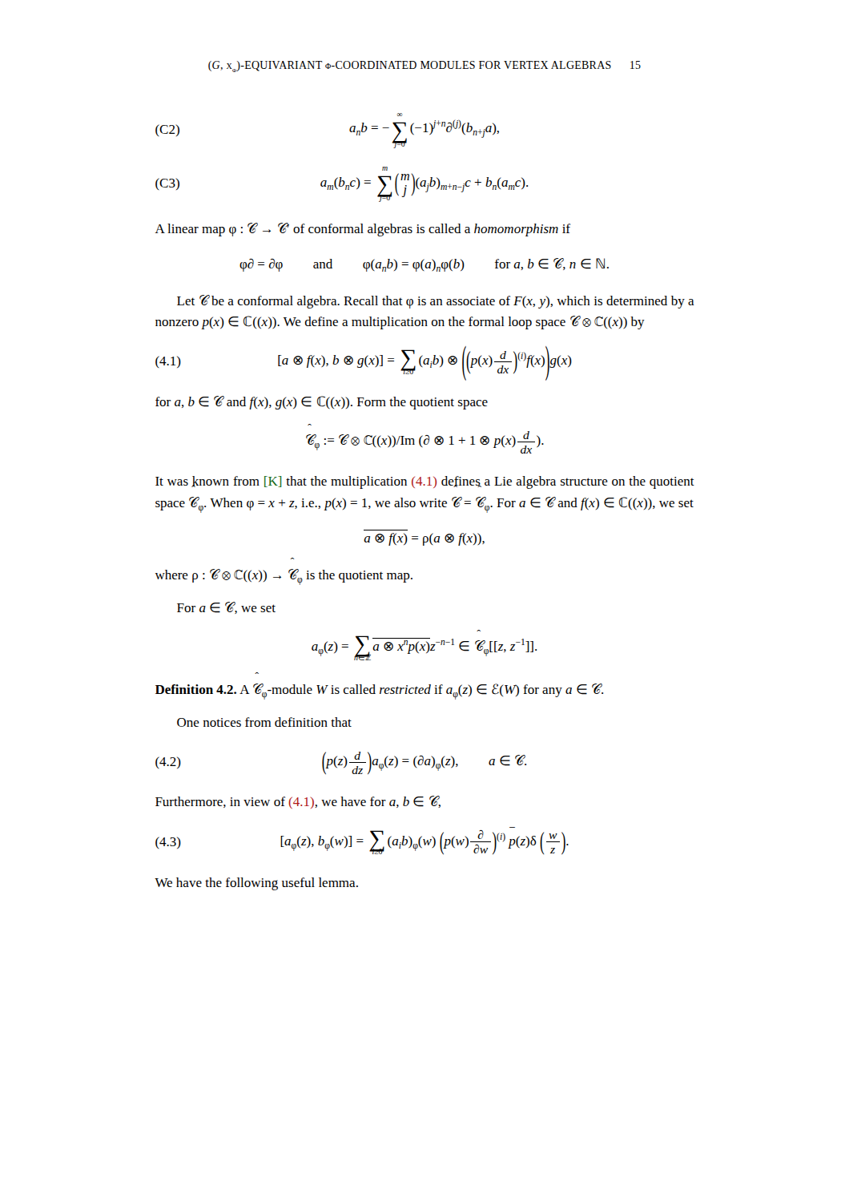(G, χφ)-EQUIVARIANT φ-COORDINATED MODULES FOR VERTEX ALGEBRAS 15
(C2) anb = −∞∑j=0(−1)j+n∂(j)(bn+ja),
(C3) am(bnc) = m∑j=0 mj(ajb)m+n−jc + bn(amc).
A linear map φ : 𝒞 → 𝒞′ of conformal algebras is called a homomorphism if
φ∂ = ∂φ and φ(anb) = φ(a)nφ(b) for a, b ∈ 𝒞, n ∈ ℕ.
Let 𝒞 be a conformal algebra. Recall that φ is an associate of F(x, y), which is determined by a nonzero p(x) ∈ ℂ((x)). We define a multiplication on the formal loop space 𝒞 ⊗ ℂ((x)) by
(4.1) [a ⊗ f(x), b ⊗ g(x)] = ∑i≥0(aib) ⊗ ((p(x)ddx)(i)f(x)) g(x)
for a, b ∈ 𝒞 and f(x), g(x) ∈ ℂ((x)). Form the quotient space
̂𝒞φ := 𝒞 ⊗ ℂ((x))/Im (∂ ⊗ 1 + 1 ⊗ p(x)ddx).
It was known from [K] that the multiplication (4.1) defines a Lie algebra structure on the quotient space ̂𝒞φ. When φ = x + z, i.e., p(x) = 1, we also write ̂𝒞 = ̂𝒞φ. For a ∈ 𝒞 and f(x) ∈ ℂ((x)), we set
a ⊗ f(x) = ρ(a ⊗ f(x)),
where ρ : 𝒞 ⊗ ℂ((x)) → ̂𝒞φ is the quotient map.
For a ∈ 𝒞, we set
aφ(z) = ∑n∈ℤ a ⊗ xnp(x) z−n−1 ∈ ̂𝒞φ[[z, z−1]].
Definition 4.2. A ̂𝒞φ-module W is called restricted if aφ(z) ∈ ℰ(W) for any a ∈ 𝒞.
One notices from definition that
(4.2) (p(z)ddz) aφ(z) = (∂a)φ(z), a ∈ 𝒞.
Furthermore, in view of (4.1), we have for a, b ∈ 𝒞,
(4.3) [aφ(z), bφ(w)] = ∑i≥0(aib)φ(w) (p(w)∂∂w)(i) ̅p(z)δ (wz).
We have the following useful lemma.